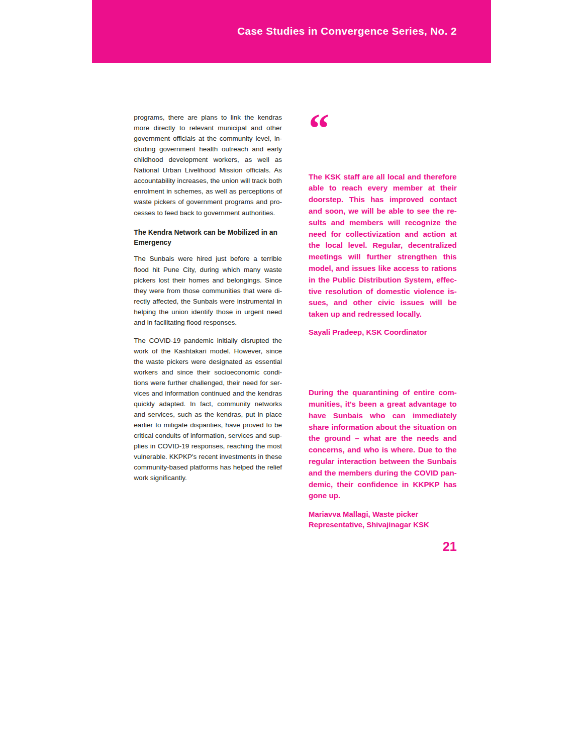Case Studies in Convergence Series, No. 2
programs, there are plans to link the kendras more directly to relevant municipal and other government officials at the community level, including government health outreach and early childhood development workers, as well as National Urban Livelihood Mission officials. As accountability increases, the union will track both enrolment in schemes, as well as perceptions of waste pickers of government programs and processes to feed back to government authorities.
The Kendra Network can be Mobilized in an Emergency
The Sunbais were hired just before a terrible flood hit Pune City, during which many waste pickers lost their homes and belongings. Since they were from those communities that were directly affected, the Sunbais were instrumental in helping the union identify those in urgent need and in facilitating flood responses.
The COVID-19 pandemic initially disrupted the work of the Kashtakari model. However, since the waste pickers were designated as essential workers and since their socioeconomic conditions were further challenged, their need for services and information continued and the kendras quickly adapted. In fact, community networks and services, such as the kendras, put in place earlier to mitigate disparities, have proved to be critical conduits of information, services and supplies in COVID-19 responses, reaching the most vulnerable. KKPKP's recent investments in these community-based platforms has helped the relief work significantly.
“
The KSK staff are all local and therefore able to reach every member at their doorstep. This has improved contact and soon, we will be able to see the results and members will recognize the need for collectivization and action at the local level. Regular, decentralized meetings will further strengthen this model, and issues like access to rations in the Public Distribution System, effective resolution of domestic violence issues, and other civic issues will be taken up and redressed locally.
Sayali Pradeep, KSK Coordinator
During the quarantining of entire communities, it's been a great advantage to have Sunbais who can immediately share information about the situation on the ground – what are the needs and concerns, and who is where. Due to the regular interaction between the Sunbais and the members during the COVID pandemic, their confidence in KKPKP has gone up.
Mariavva Mallagi, Waste picker
Representative, Shivajinagar KSK
21